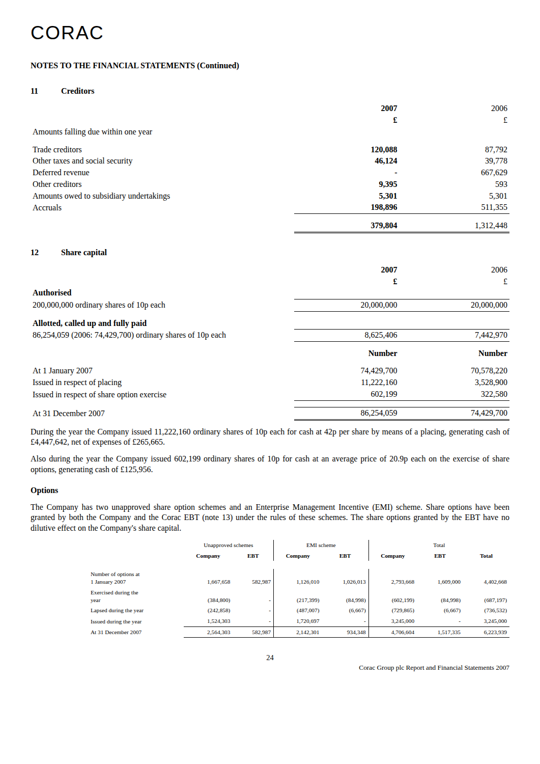CORAC
NOTES TO THE FINANCIAL STATEMENTS (Continued)
11
Creditors
| | 2007 | 2006 |
| | £ | £ |
| Amounts falling due within one year | | |
| Trade creditors | 120,088 | 87,792 |
| Other taxes and social security | 46,124 | 39,778 |
| Deferred revenue | - | 667,629 |
| Other creditors | 9,395 | 593 |
| Amounts owed to subsidiary undertakings | 5,301 | 5,301 |
| Accruals | 198,896 | 511,355 |
| | 379,804 | 1,312,448 |
12
Share capital
| | 2007 | 2006 |
| | £ | £ |
| Authorised | | |
| 200,000,000 ordinary shares of 10p each | 20,000,000 | 20,000,000 |
| Allotted, called up and fully paid | | |
| 86,254,059 (2006: 74,429,700) ordinary shares of 10p each | 8,625,406 | 7,442,970 |
| | Number | Number |
| At 1 January 2007 | 74,429,700 | 70,578,220 |
| Issued in respect of placing | 11,222,160 | 3,528,900 |
| Issued in respect of share option exercise | 602,199 | 322,580 |
| At 31 December 2007 | 86,254,059 | 74,429,700 |
During the year the Company issued 11,222,160 ordinary shares of 10p each for cash at 42p per share by means of a placing, generating cash of £4,447,642, net of expenses of £265,665.
Also during the year the Company issued 602,199 ordinary shares of 10p for cash at an average price of 20.9p each on the exercise of share options, generating cash of £125,956.
Options
The Company has two unapproved share option schemes and an Enterprise Management Incentive (EMI) scheme. Share options have been granted by both the Company and the Corac EBT (note 13) under the rules of these schemes. The share options granted by the EBT have no dilutive effect on the Company's share capital.
| | Unapproved schemes | EMI scheme | Total |
| | Company | EBT | Company | EBT | Company | EBT | Total |
| Number of options at 1 January 2007 | 1,667,658 | 582,987 | 1,126,010 | 1,026,013 | 2,793,668 | 1,609,000 | 4,402,668 |
| Exercised during the year | (384,800) | - | (217,399) | (84,998) | (602,199) | (84,998) | (687,197) |
| Lapsed during the year | (242,858) | - | (487,007) | (6,667) | (729,865) | (6,667) | (736,532) |
| Issued during the year | 1,524,303 | - | 1,720,697 | - | 3,245,000 | - | 3,245,000 |
| At 31 December 2007 | 2,564,303 | 582,987 | 2,142,301 | 934,348 | 4,706,604 | 1,517,335 | 6,223,939 |
24
Corac Group plc Report and Financial Statements 2007